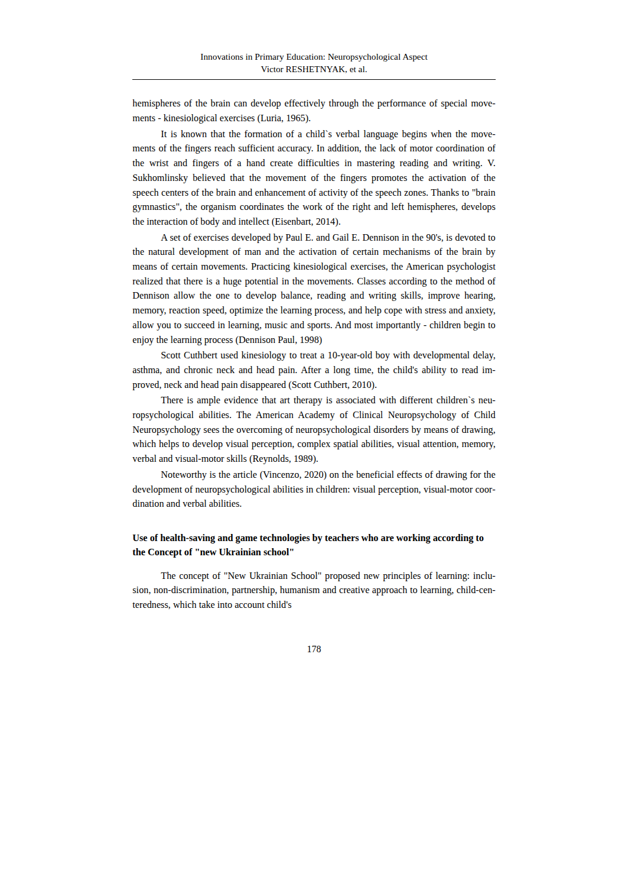Innovations in Primary Education: Neuropsychological Aspect Victor RESHETNYAK, et al.
hemispheres of the brain can develop effectively through the performance of special movements - kinesiological exercises (Luria, 1965).
It is known that the formation of a child`s verbal language begins when the movements of the fingers reach sufficient accuracy. In addition, the lack of motor coordination of the wrist and fingers of a hand create difficulties in mastering reading and writing. V. Sukhomlinsky believed that the movement of the fingers promotes the activation of the speech centers of the brain and enhancement of activity of the speech zones. Thanks to "brain gymnastics", the organism coordinates the work of the right and left hemispheres, develops the interaction of body and intellect (Eisenbart, 2014).
A set of exercises developed by Paul E. and Gail E. Dennison in the 90's, is devoted to the natural development of man and the activation of certain mechanisms of the brain by means of certain movements. Practicing kinesiological exercises, the American psychologist realized that there is a huge potential in the movements. Classes according to the method of Dennison allow the one to develop balance, reading and writing skills, improve hearing, memory, reaction speed, optimize the learning process, and help cope with stress and anxiety, allow you to succeed in learning, music and sports. And most importantly - children begin to enjoy the learning process (Dennison Paul, 1998)
Scott Cuthbert used kinesiology to treat a 10-year-old boy with developmental delay, asthma, and chronic neck and head pain. After a long time, the child's ability to read improved, neck and head pain disappeared (Scott Cuthbert, 2010).
There is ample evidence that art therapy is associated with different children`s neuropsychological abilities. The American Academy of Clinical Neuropsychology of Child Neuropsychology sees the overcoming of neuropsychological disorders by means of drawing, which helps to develop visual perception, complex spatial abilities, visual attention, memory, verbal and visual-motor skills (Reynolds, 1989).
Noteworthy is the article (Vincenzo, 2020) on the beneficial effects of drawing for the development of neuropsychological abilities in children: visual perception, visual-motor coordination and verbal abilities.
Use of health-saving and game technologies by teachers who are working according to the Concept of "new Ukrainian school"
The concept of "New Ukrainian School" proposed new principles of learning: inclusion, non-discrimination, partnership, humanism and creative approach to learning, child-centeredness, which take into account child's
178